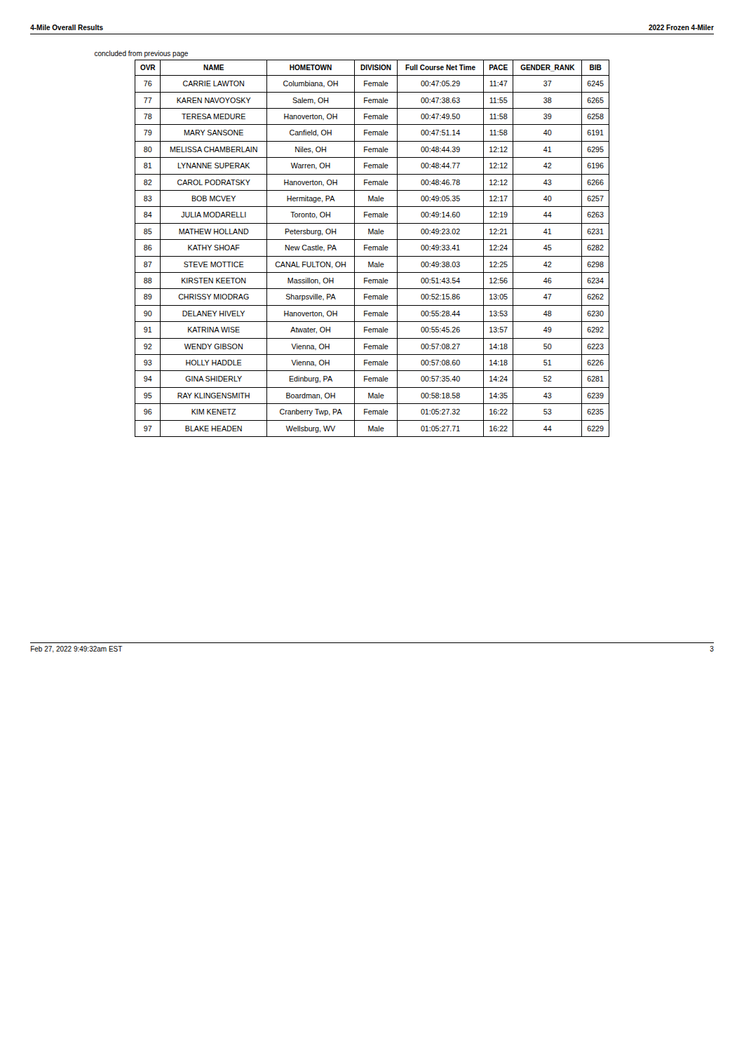4-Mile Overall Results 2022 Frozen 4-Miler
concluded from previous page
4-Mile Overall Results, places 76 through 97
| OVR | NAME | HOMETOWN | DIVISION | Full Course Net Time | PACE | GENDER_RANK | BIB |
| --- | --- | --- | --- | --- | --- | --- | --- |
| 76 | CARRIE LAWTON | Columbiana, OH | Female | 00:47:05.29 | 11:47 | 37 | 6245 |
| 77 | KAREN NAVOYOSKY | Salem, OH | Female | 00:47:38.63 | 11:55 | 38 | 6265 |
| 78 | TERESA MEDURE | Hanoverton, OH | Female | 00:47:49.50 | 11:58 | 39 | 6258 |
| 79 | MARY SANSONE | Canfield, OH | Female | 00:47:51.14 | 11:58 | 40 | 6191 |
| 80 | MELISSA CHAMBERLAIN | Niles, OH | Female | 00:48:44.39 | 12:12 | 41 | 6295 |
| 81 | LYNANNE SUPERAK | Warren, OH | Female | 00:48:44.77 | 12:12 | 42 | 6196 |
| 82 | CAROL PODRATSKY | Hanoverton, OH | Female | 00:48:46.78 | 12:12 | 43 | 6266 |
| 83 | BOB MCVEY | Hermitage, PA | Male | 00:49:05.35 | 12:17 | 40 | 6257 |
| 84 | JULIA MODARELLI | Toronto, OH | Female | 00:49:14.60 | 12:19 | 44 | 6263 |
| 85 | MATHEW HOLLAND | Petersburg, OH | Male | 00:49:23.02 | 12:21 | 41 | 6231 |
| 86 | KATHY SHOAF | New Castle, PA | Female | 00:49:33.41 | 12:24 | 45 | 6282 |
| 87 | STEVE MOTTICE | CANAL FULTON, OH | Male | 00:49:38.03 | 12:25 | 42 | 6298 |
| 88 | KIRSTEN KEETON | Massillon, OH | Female | 00:51:43.54 | 12:56 | 46 | 6234 |
| 89 | CHRISSY MIODRAG | Sharpsville, PA | Female | 00:52:15.86 | 13:05 | 47 | 6262 |
| 90 | DELANEY HIVELY | Hanoverton, OH | Female | 00:55:28.44 | 13:53 | 48 | 6230 |
| 91 | KATRINA WISE | Atwater, OH | Female | 00:55:45.26 | 13:57 | 49 | 6292 |
| 92 | WENDY GIBSON | Vienna, OH | Female | 00:57:08.27 | 14:18 | 50 | 6223 |
| 93 | HOLLY HADDLE | Vienna, OH | Female | 00:57:08.60 | 14:18 | 51 | 6226 |
| 94 | GINA SHIDERLY | Edinburg, PA | Female | 00:57:35.40 | 14:24 | 52 | 6281 |
| 95 | RAY KLINGENSMITH | Boardman, OH | Male | 00:58:18.58 | 14:35 | 43 | 6239 |
| 96 | KIM KENETZ | Cranberry Twp, PA | Female | 01:05:27.32 | 16:22 | 53 | 6235 |
| 97 | BLAKE HEADEN | Wellsburg, WV | Male | 01:05:27.71 | 16:22 | 44 | 6229 |
Feb 27, 2022 9:49:32am EST 3